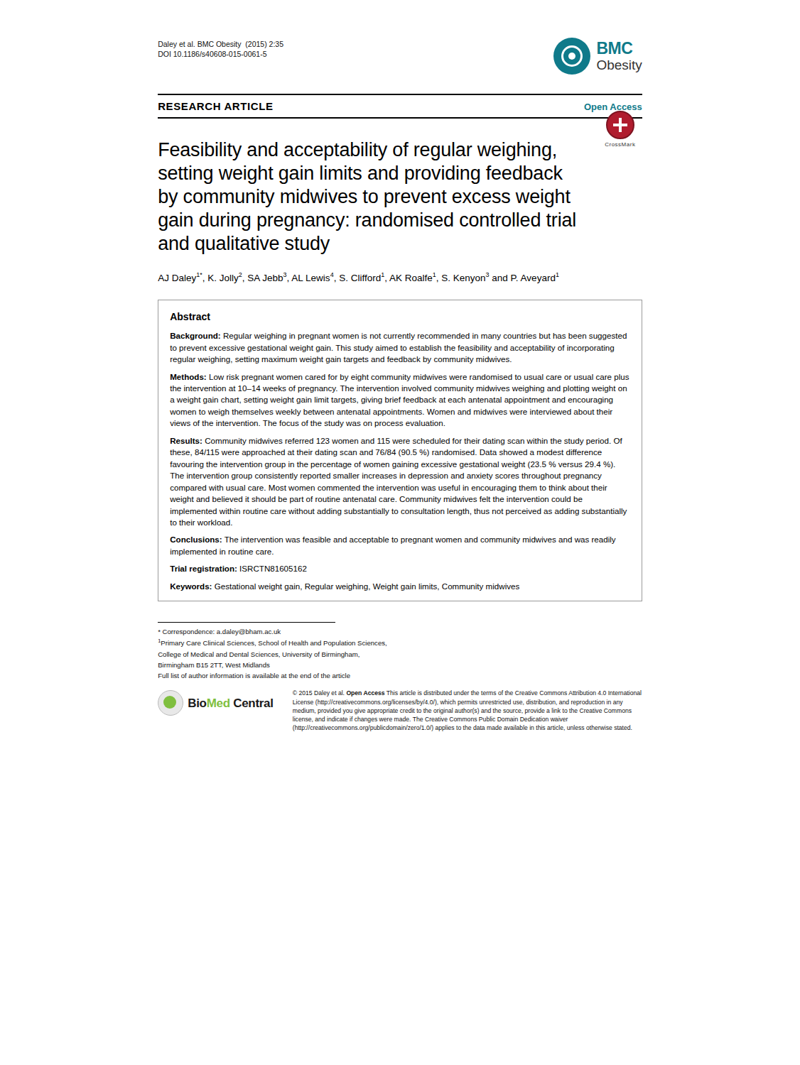Daley et al. BMC Obesity (2015) 2:35
DOI 10.1186/s40608-015-0061-5
BMC Obesity
RESEARCH ARTICLE
Open Access
CrossMark
Feasibility and acceptability of regular weighing, setting weight gain limits and providing feedback by community midwives to prevent excess weight gain during pregnancy: randomised controlled trial and qualitative study
AJ Daley1*, K. Jolly2, SA Jebb3, AL Lewis4, S. Clifford1, AK Roalfe1, S. Kenyon3 and P. Aveyard1
Abstract
Background: Regular weighing in pregnant women is not currently recommended in many countries but has been suggested to prevent excessive gestational weight gain. This study aimed to establish the feasibility and acceptability of incorporating regular weighing, setting maximum weight gain targets and feedback by community midwives.
Methods: Low risk pregnant women cared for by eight community midwives were randomised to usual care or usual care plus the intervention at 10–14 weeks of pregnancy. The intervention involved community midwives weighing and plotting weight on a weight gain chart, setting weight gain limit targets, giving brief feedback at each antenatal appointment and encouraging women to weigh themselves weekly between antenatal appointments. Women and midwives were interviewed about their views of the intervention. The focus of the study was on process evaluation.
Results: Community midwives referred 123 women and 115 were scheduled for their dating scan within the study period. Of these, 84/115 were approached at their dating scan and 76/84 (90.5 %) randomised. Data showed a modest difference favouring the intervention group in the percentage of women gaining excessive gestational weight (23.5 % versus 29.4 %). The intervention group consistently reported smaller increases in depression and anxiety scores throughout pregnancy compared with usual care. Most women commented the intervention was useful in encouraging them to think about their weight and believed it should be part of routine antenatal care. Community midwives felt the intervention could be implemented within routine care without adding substantially to consultation length, thus not perceived as adding substantially to their workload.
Conclusions: The intervention was feasible and acceptable to pregnant women and community midwives and was readily implemented in routine care.
Trial registration: ISRCTN81605162
Keywords: Gestational weight gain, Regular weighing, Weight gain limits, Community midwives
* Correspondence: a.daley@bham.ac.uk
1Primary Care Clinical Sciences, School of Health and Population Sciences,
College of Medical and Dental Sciences, University of Birmingham,
Birmingham B15 2TT, West Midlands
Full list of author information is available at the end of the article
BioMed Central
© 2015 Daley et al. Open Access This article is distributed under the terms of the Creative Commons Attribution 4.0 International License (http://creativecommons.org/licenses/by/4.0/), which permits unrestricted use, distribution, and reproduction in any medium, provided you give appropriate credit to the original author(s) and the source, provide a link to the Creative Commons license, and indicate if changes were made. The Creative Commons Public Domain Dedication waiver (http://creativecommons.org/publicdomain/zero/1.0/) applies to the data made available in this article, unless otherwise stated.